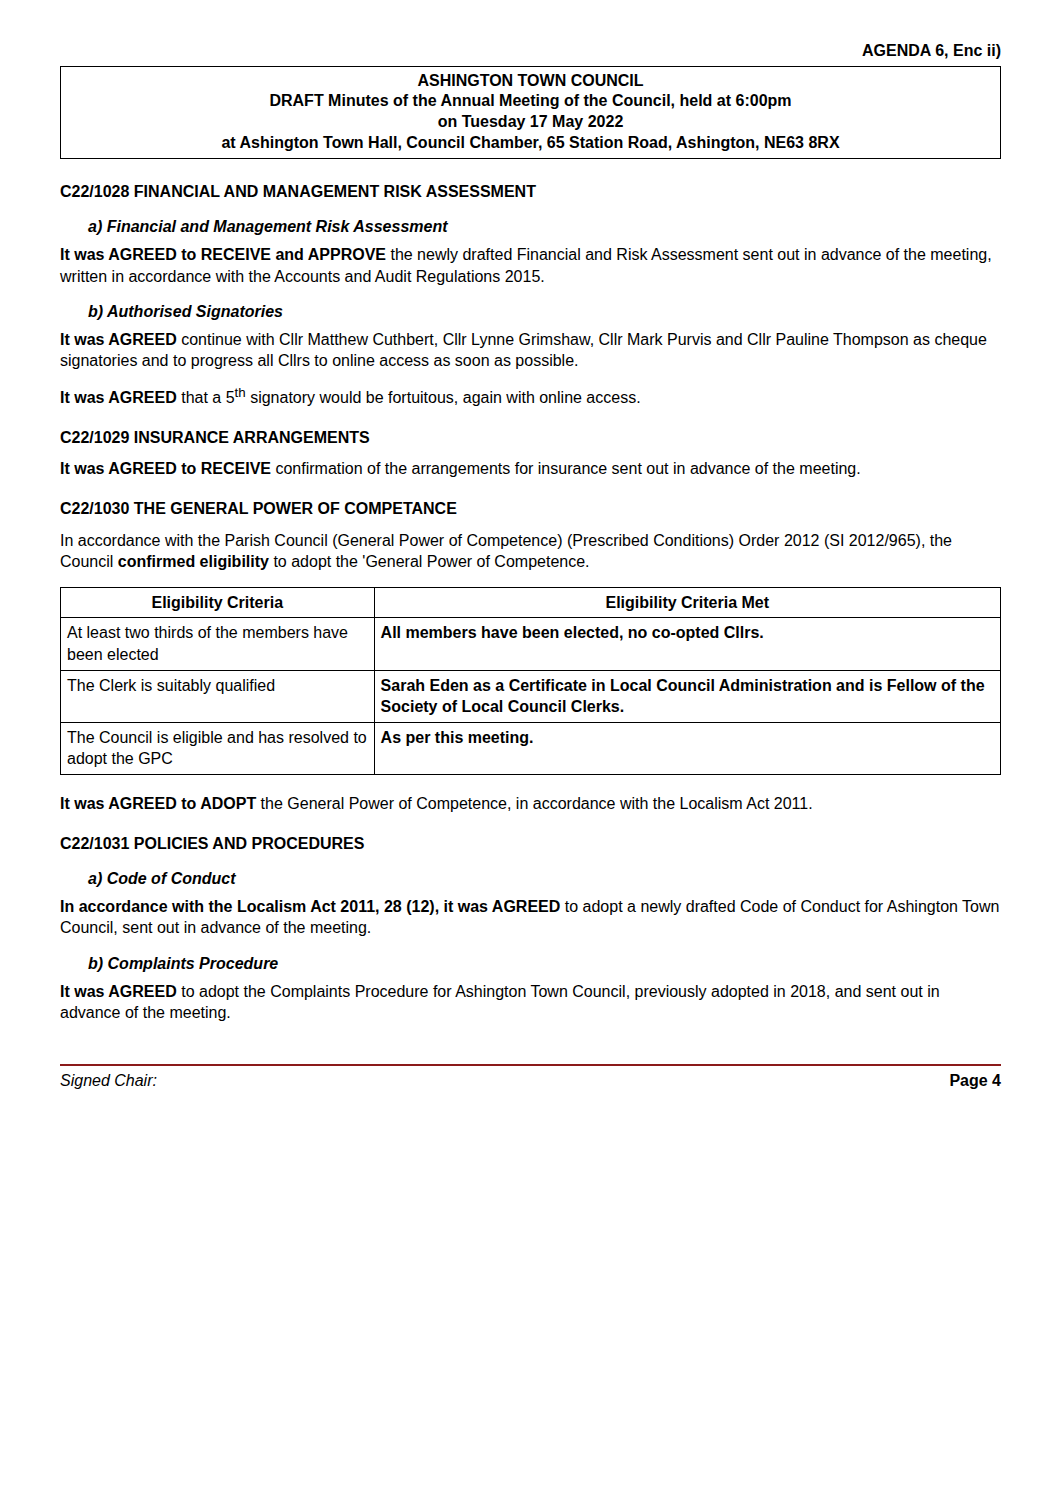AGENDA 6, Enc ii)
ASHINGTON TOWN COUNCIL
DRAFT Minutes of the Annual Meeting of the Council, held at 6:00pm
on Tuesday 17 May 2022
at Ashington Town Hall, Council Chamber, 65 Station Road, Ashington, NE63 8RX
C22/1028 FINANCIAL AND MANAGEMENT RISK ASSESSMENT
a) Financial and Management Risk Assessment
It was AGREED to RECEIVE and APPROVE the newly drafted Financial and Risk Assessment sent out in advance of the meeting, written in accordance with the Accounts and Audit Regulations 2015.
b) Authorised Signatories
It was AGREED continue with Cllr Matthew Cuthbert, Cllr Lynne Grimshaw, Cllr Mark Purvis and Cllr Pauline Thompson as cheque signatories and to progress all Cllrs to online access as soon as possible.
It was AGREED that a 5th signatory would be fortuitous, again with online access.
C22/1029 INSURANCE ARRANGEMENTS
It was AGREED to RECEIVE confirmation of the arrangements for insurance sent out in advance of the meeting.
C22/1030 THE GENERAL POWER OF COMPETANCE
In accordance with the Parish Council (General Power of Competence) (Prescribed Conditions) Order 2012 (SI 2012/965), the Council confirmed eligibility to adopt the 'General Power of Competence.
| Eligibility Criteria | Eligibility Criteria Met |
| --- | --- |
| At least two thirds of the members have been elected | All members have been elected, no co-opted Cllrs. |
| The Clerk is suitably qualified | Sarah Eden as a Certificate in Local Council Administration and is Fellow of the Society of Local Council Clerks. |
| The Council is eligible and has resolved to adopt the GPC | As per this meeting. |
It was AGREED to ADOPT the General Power of Competence, in accordance with the Localism Act 2011.
C22/1031 POLICIES AND PROCEDURES
a) Code of Conduct
In accordance with the Localism Act 2011, 28 (12), it was AGREED to adopt a newly drafted Code of Conduct for Ashington Town Council, sent out in advance of the meeting.
b) Complaints Procedure
It was AGREED to adopt the Complaints Procedure for Ashington Town Council, previously adopted in 2018, and sent out in advance of the meeting.
Signed Chair: Page 4